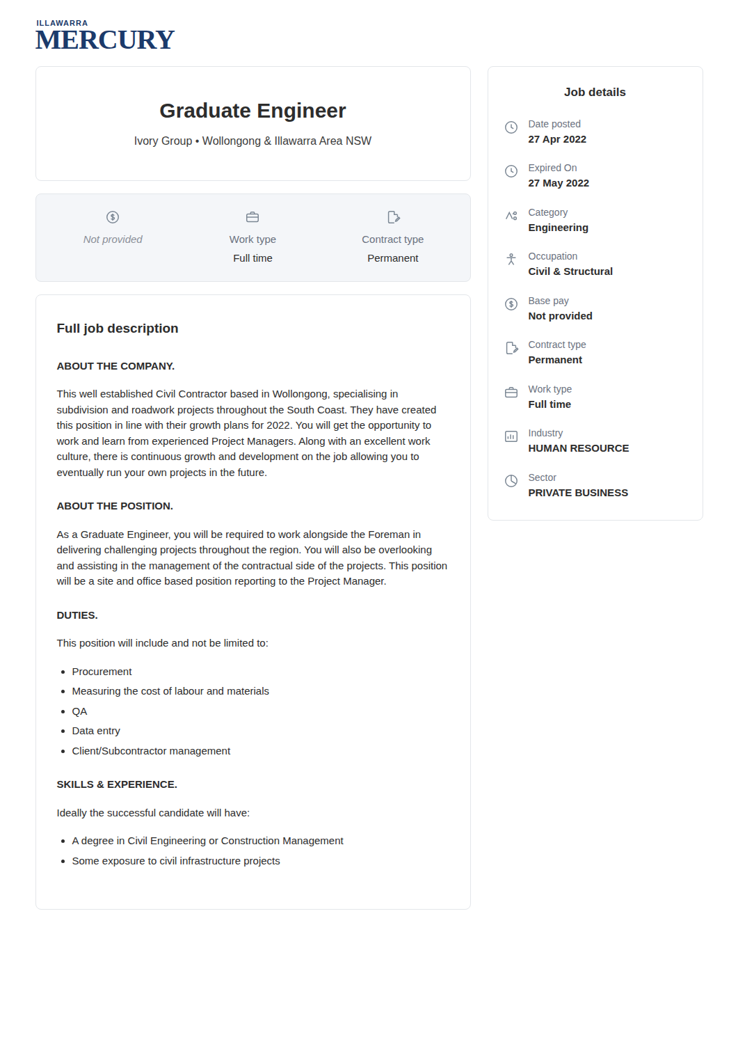ILLAWARRA MERCURY
Graduate Engineer
Ivory Group • Wollongong & Illawarra Area NSW
Not provided
Work type
Full time
Contract type
Permanent
Full job description
ABOUT THE COMPANY.
This well established Civil Contractor based in Wollongong, specialising in subdivision and roadwork projects throughout the South Coast. They have created this position in line with their growth plans for 2022. You will get the opportunity to work and learn from experienced Project Managers. Along with an excellent work culture, there is continuous growth and development on the job allowing you to eventually run your own projects in the future.
ABOUT THE POSITION.
As a Graduate Engineer, you will be required to work alongside the Foreman in delivering challenging projects throughout the region. You will also be overlooking and assisting in the management of the contractual side of the projects. This position will be a site and office based position reporting to the Project Manager.
DUTIES.
This position will include and not be limited to:
Procurement
Measuring the cost of labour and materials
QA
Data entry
Client/Subcontractor management
SKILLS & EXPERIENCE.
Ideally the successful candidate will have:
A degree in Civil Engineering or Construction Management
Some exposure to civil infrastructure projects
Job details
Date posted
27 Apr 2022
Expired On
27 May 2022
Category
Engineering
Occupation
Civil & Structural
Base pay
Not provided
Contract type
Permanent
Work type
Full time
Industry
HUMAN RESOURCE
Sector
PRIVATE BUSINESS